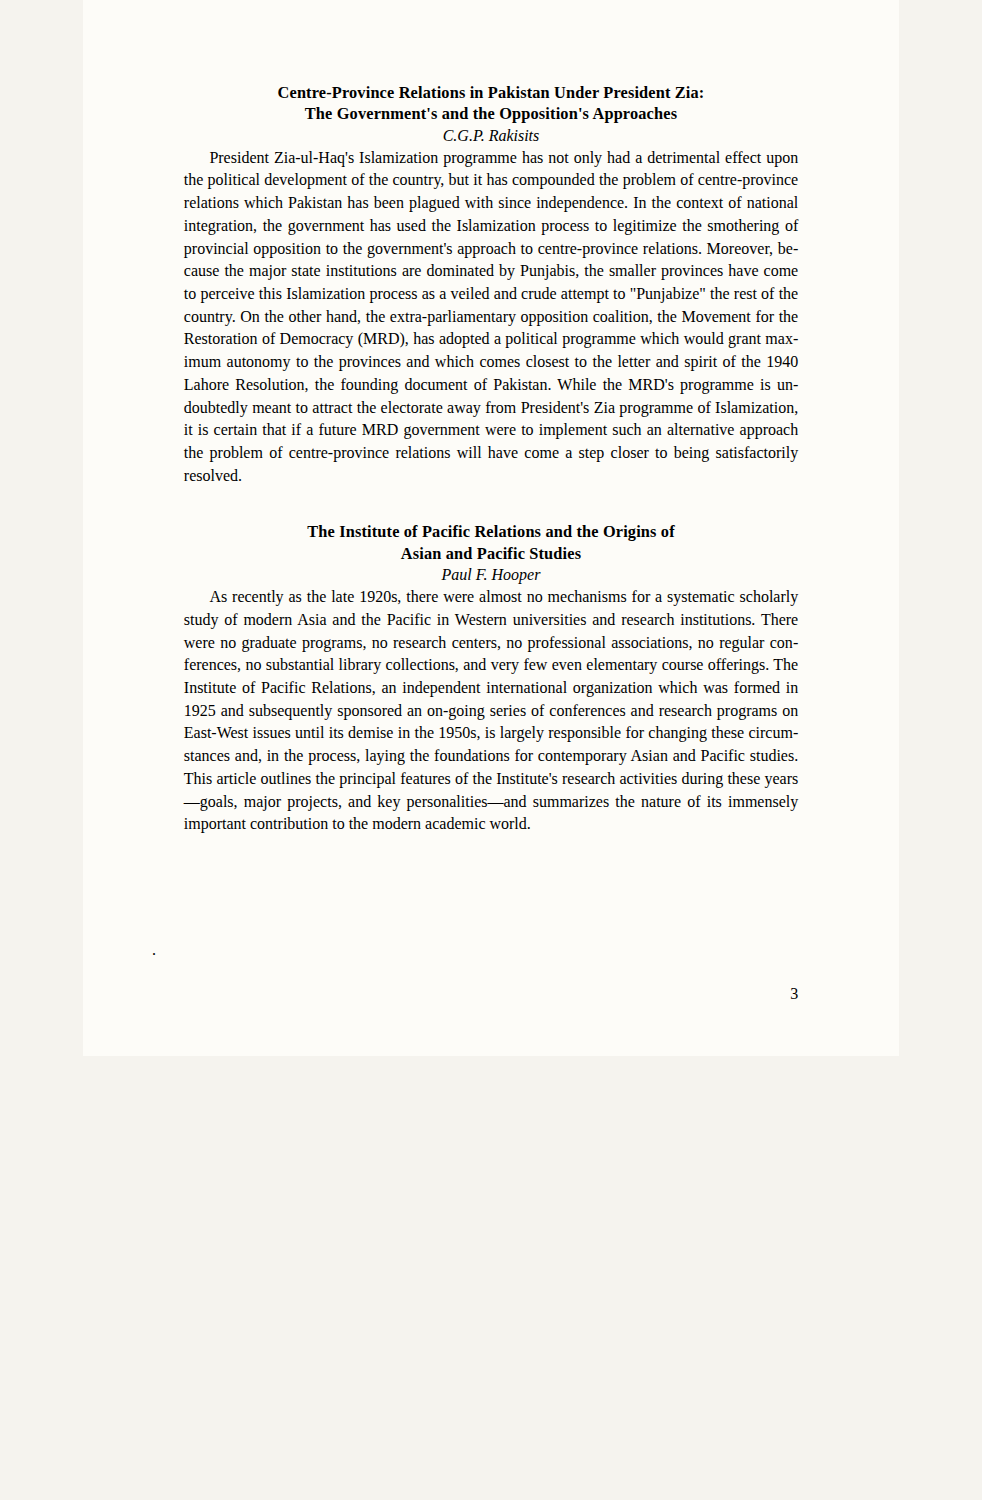Centre-Province Relations in Pakistan Under President Zia:
The Government's and the Opposition's Approaches
C.G.P. Rakisits
President Zia-ul-Haq's Islamization programme has not only had a detrimental effect upon the political development of the country, but it has compounded the problem of centre-province relations which Pakistan has been plagued with since independence. In the context of national integration, the government has used the Islamization process to legitimize the smothering of provincial opposition to the government's approach to centre-province relations. Moreover, because the major state institutions are dominated by Punjabis, the smaller provinces have come to perceive this Islamization process as a veiled and crude attempt to "Punjabize" the rest of the country. On the other hand, the extra-parliamentary opposition coalition, the Movement for the Restoration of Democracy (MRD), has adopted a political programme which would grant maximum autonomy to the provinces and which comes closest to the letter and spirit of the 1940 Lahore Resolution, the founding document of Pakistan. While the MRD's programme is undoubtedly meant to attract the electorate away from President's Zia programme of Islamization, it is certain that if a future MRD government were to implement such an alternative approach the problem of centre-province relations will have come a step closer to being satisfactorily resolved.
The Institute of Pacific Relations and the Origins of
Asian and Pacific Studies
Paul F. Hooper
As recently as the late 1920s, there were almost no mechanisms for a systematic scholarly study of modern Asia and the Pacific in Western universities and research institutions. There were no graduate programs, no research centers, no professional associations, no regular conferences, no substantial library collections, and very few even elementary course offerings. The Institute of Pacific Relations, an independent international organization which was formed in 1925 and subsequently sponsored an on-going series of conferences and research programs on East-West issues until its demise in the 1950s, is largely responsible for changing these circumstances and, in the process, laying the foundations for contemporary Asian and Pacific studies. This article outlines the principal features of the Institute's research activities during these years—goals, major projects, and key personalities—and summarizes the nature of its immensely important contribution to the modern academic world.
.
3